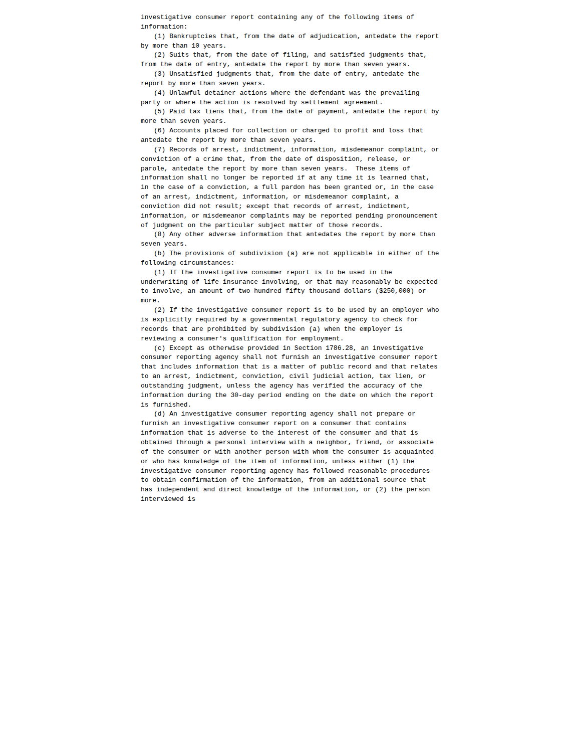investigative consumer report containing any of the following items of information:
(1) Bankruptcies that, from the date of adjudication, antedate the report by more than 10 years.
(2) Suits that, from the date of filing, and satisfied judgments that, from the date of entry, antedate the report by more than seven years.
(3) Unsatisfied judgments that, from the date of entry, antedate the report by more than seven years.
(4) Unlawful detainer actions where the defendant was the prevailing party or where the action is resolved by settlement agreement.
(5) Paid tax liens that, from the date of payment, antedate the report by more than seven years.
(6) Accounts placed for collection or charged to profit and loss that antedate the report by more than seven years.
(7) Records of arrest, indictment, information, misdemeanor complaint, or conviction of a crime that, from the date of disposition, release, or parole, antedate the report by more than seven years. These items of information shall no longer be reported if at any time it is learned that, in the case of a conviction, a full pardon has been granted or, in the case of an arrest, indictment, information, or misdemeanor complaint, a conviction did not result; except that records of arrest, indictment, information, or misdemeanor complaints may be reported pending pronouncement of judgment on the particular subject matter of those records.
(8) Any other adverse information that antedates the report by more than seven years.
(b) The provisions of subdivision (a) are not applicable in either of the following circumstances:
(1) If the investigative consumer report is to be used in the underwriting of life insurance involving, or that may reasonably be expected to involve, an amount of two hundred fifty thousand dollars ($250,000) or more.
(2) If the investigative consumer report is to be used by an employer who is explicitly required by a governmental regulatory agency to check for records that are prohibited by subdivision (a) when the employer is reviewing a consumer's qualification for employment.
(c) Except as otherwise provided in Section 1786.28, an investigative consumer reporting agency shall not furnish an investigative consumer report that includes information that is a matter of public record and that relates to an arrest, indictment, conviction, civil judicial action, tax lien, or outstanding judgment, unless the agency has verified the accuracy of the information during the 30-day period ending on the date on which the report is furnished.
(d) An investigative consumer reporting agency shall not prepare or furnish an investigative consumer report on a consumer that contains information that is adverse to the interest of the consumer and that is obtained through a personal interview with a neighbor, friend, or associate of the consumer or with another person with whom the consumer is acquainted or who has knowledge of the item of information, unless either (1) the investigative consumer reporting agency has followed reasonable procedures to obtain confirmation of the information, from an additional source that has independent and direct knowledge of the information, or (2) the person interviewed is